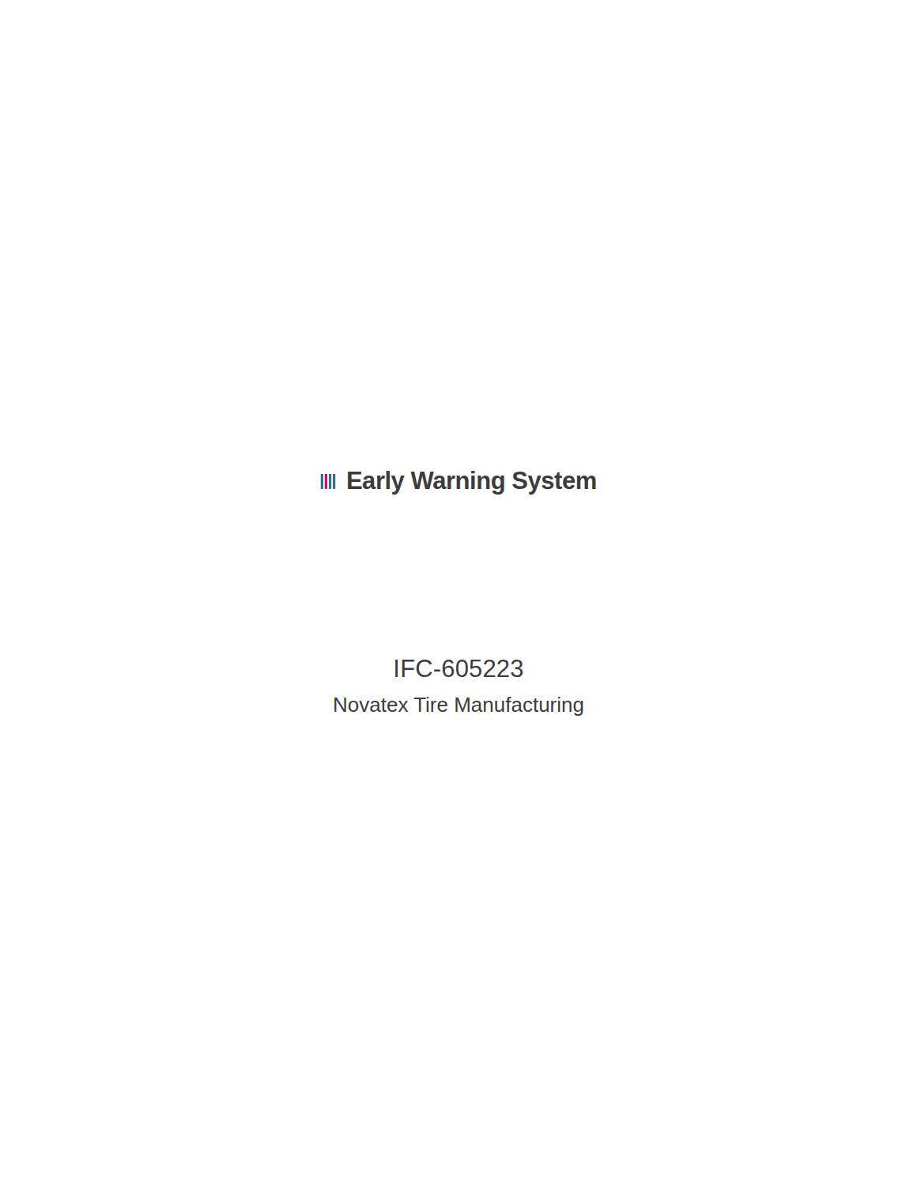Early Warning System
IFC-605223
Novatex Tire Manufacturing